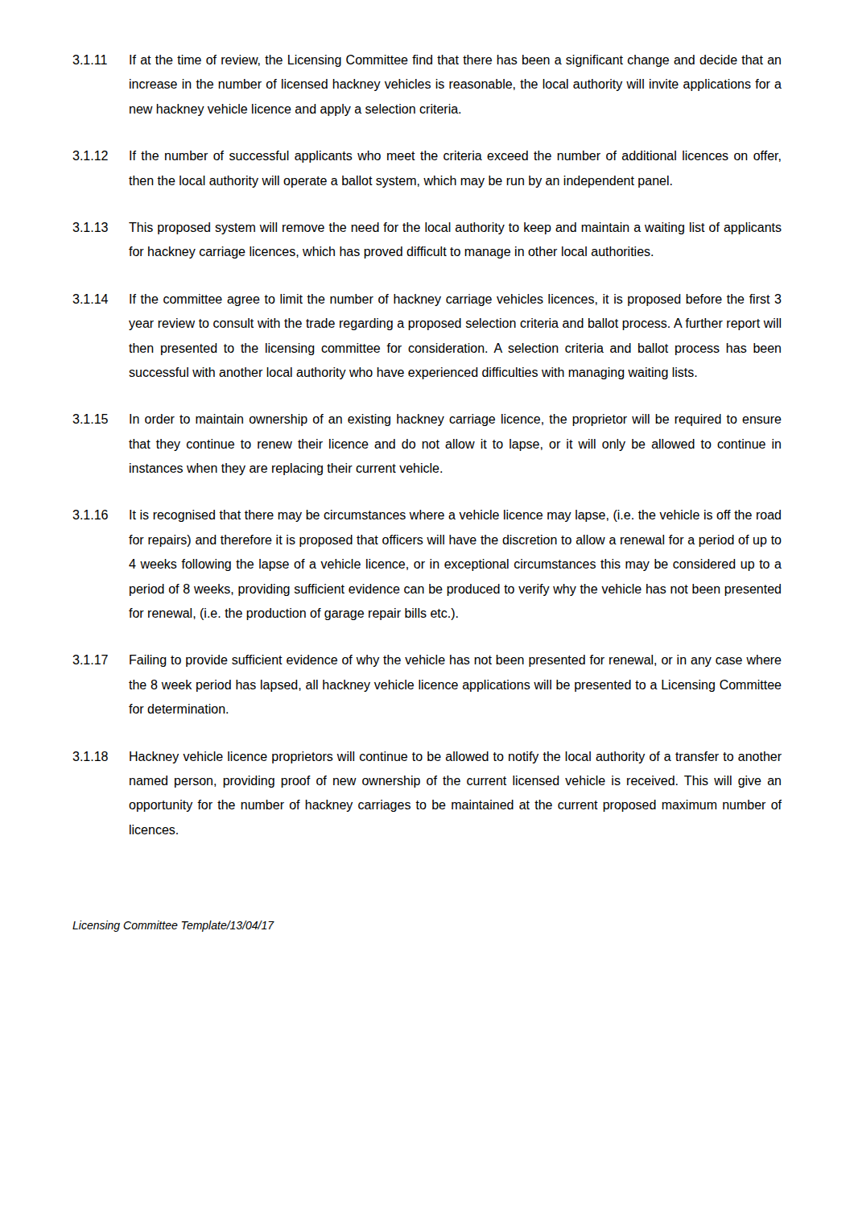3.1.11 If at the time of review, the Licensing Committee find that there has been a significant change and decide that an increase in the number of licensed hackney vehicles is reasonable, the local authority will invite applications for a new hackney vehicle licence and apply a selection criteria.
3.1.12 If the number of successful applicants who meet the criteria exceed the number of additional licences on offer, then the local authority will operate a ballot system, which may be run by an independent panel.
3.1.13 This proposed system will remove the need for the local authority to keep and maintain a waiting list of applicants for hackney carriage licences, which has proved difficult to manage in other local authorities.
3.1.14 If the committee agree to limit the number of hackney carriage vehicles licences, it is proposed before the first 3 year review to consult with the trade regarding a proposed selection criteria and ballot process. A further report will then presented to the licensing committee for consideration. A selection criteria and ballot process has been successful with another local authority who have experienced difficulties with managing waiting lists.
3.1.15 In order to maintain ownership of an existing hackney carriage licence, the proprietor will be required to ensure that they continue to renew their licence and do not allow it to lapse, or it will only be allowed to continue in instances when they are replacing their current vehicle.
3.1.16 It is recognised that there may be circumstances where a vehicle licence may lapse, (i.e. the vehicle is off the road for repairs) and therefore it is proposed that officers will have the discretion to allow a renewal for a period of up to 4 weeks following the lapse of a vehicle licence, or in exceptional circumstances this may be considered up to a period of 8 weeks, providing sufficient evidence can be produced to verify why the vehicle has not been presented for renewal, (i.e. the production of garage repair bills etc.).
3.1.17 Failing to provide sufficient evidence of why the vehicle has not been presented for renewal, or in any case where the 8 week period has lapsed, all hackney vehicle licence applications will be presented to a Licensing Committee for determination.
3.1.18 Hackney vehicle licence proprietors will continue to be allowed to notify the local authority of a transfer to another named person, providing proof of new ownership of the current licensed vehicle is received. This will give an opportunity for the number of hackney carriages to be maintained at the current proposed maximum number of licences.
Licensing Committee Template/13/04/17